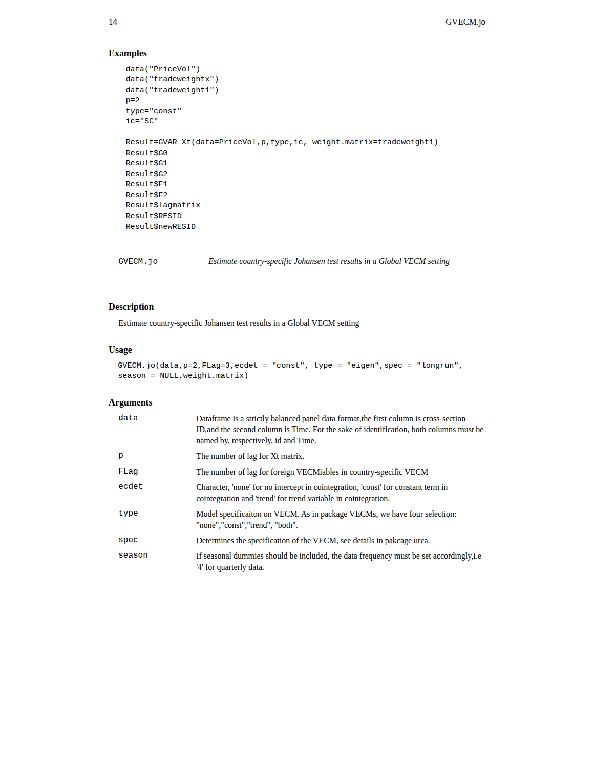14 GVECM.jo
Examples
data("PriceVol")
data("tradeweightx")
data("tradeweight1")
p=2
type="const"
ic="SC"

Result=GVAR_Xt(data=PriceVol,p,type,ic, weight.matrix=tradeweight1)
Result$G0
Result$G1
Result$G2
Result$F1
Result$F2
Result$lagmatrix
Result$RESID
Result$newRESID
GVECM.jo Estimate country-specific Johansen test results in a Global VECM setting
Description
Estimate country-specific Johansen test results in a Global VECM setting
Usage
GVECM.jo(data,p=2,FLag=3,ecdet = "const", type = "eigen",spec = "longrun",
season = NULL,weight.matrix)
Arguments
data
Dataframe is a strictly balanced panel data format,the first column is cross-section ID,and the second column is Time. For the sake of identification, both columns must be named by, respectively, id and Time.
p
The number of lag for Xt matrix.
FLag
The number of lag for foreign VECMiables in country-specific VECM
ecdet
Character, 'none' for no intercept in cointegration, 'const' for constant term in cointegration and 'trend' for trend variable in cointegration.
type
Model specificaiton on VECM. As in package VECMs, we have four selection: "none","const","trend", "both".
spec
Determines the specification of the VECM, see details in pakcage urca.
season
If seasonal dummies should be included, the data frequency must be set accordingly,i.e '4' for quarterly data.